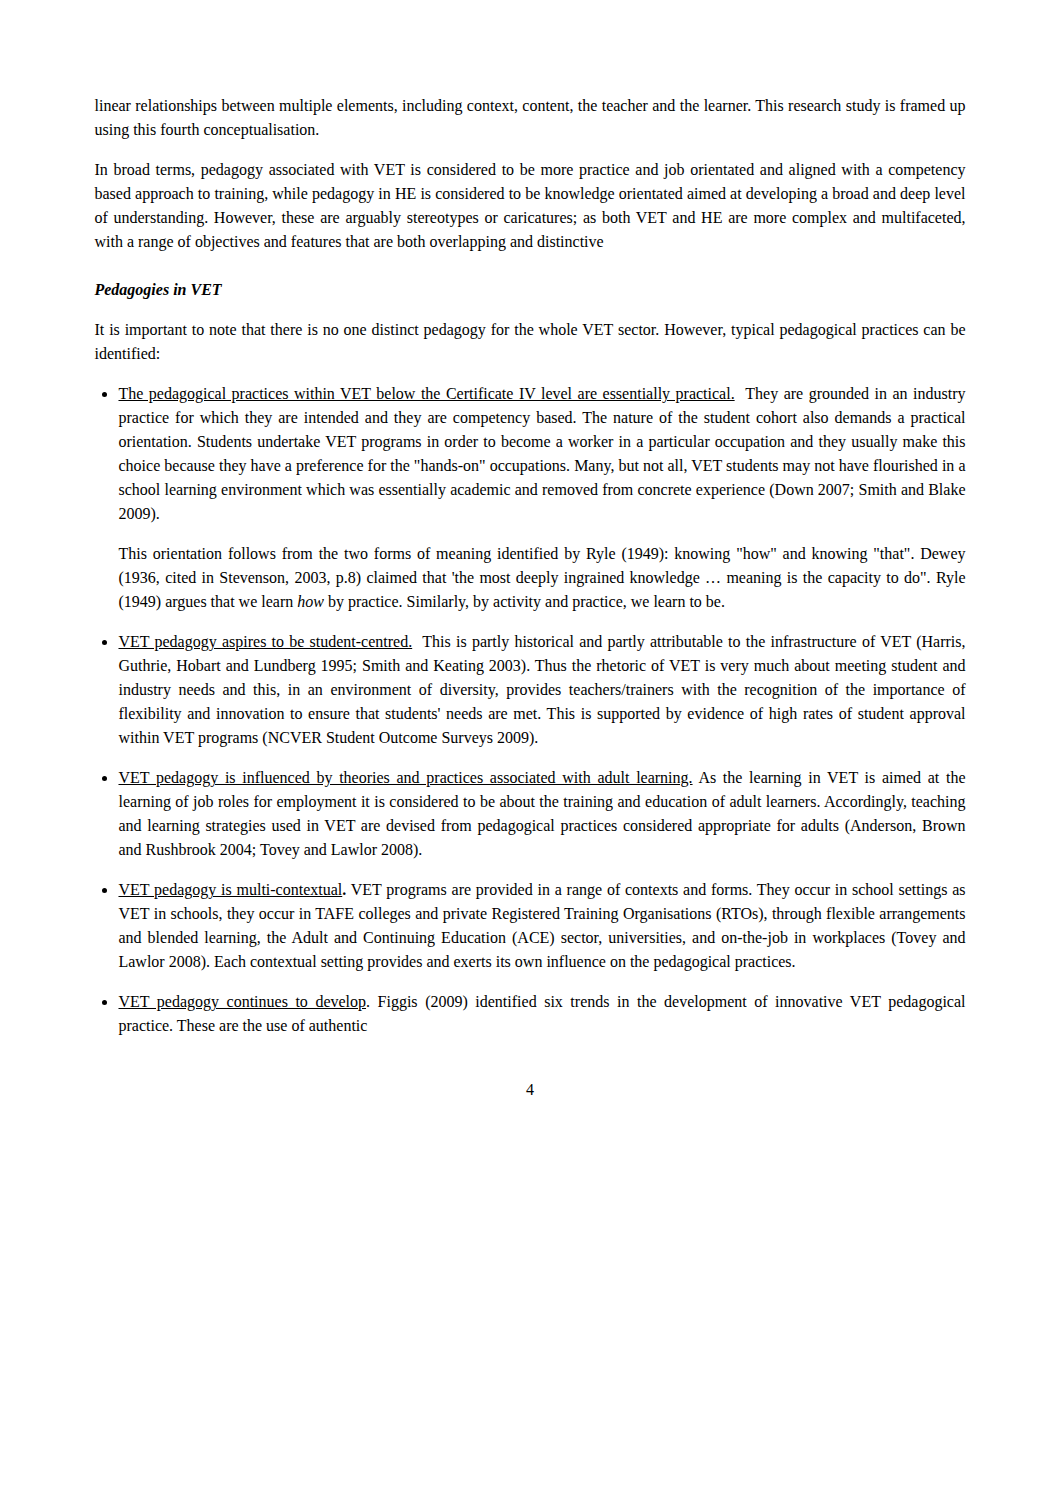linear relationships between multiple elements, including context, content, the teacher and the learner. This research study is framed up using this fourth conceptualisation.
In broad terms, pedagogy associated with VET is considered to be more practice and job orientated and aligned with a competency based approach to training, while pedagogy in HE is considered to be knowledge orientated aimed at developing a broad and deep level of understanding. However, these are arguably stereotypes or caricatures; as both VET and HE are more complex and multifaceted, with a range of objectives and features that are both overlapping and distinctive
Pedagogies in VET
It is important to note that there is no one distinct pedagogy for the whole VET sector. However, typical pedagogical practices can be identified:
The pedagogical practices within VET below the Certificate IV level are essentially practical. They are grounded in an industry practice for which they are intended and they are competency based. The nature of the student cohort also demands a practical orientation. Students undertake VET programs in order to become a worker in a particular occupation and they usually make this choice because they have a preference for the "hands-on" occupations. Many, but not all, VET students may not have flourished in a school learning environment which was essentially academic and removed from concrete experience (Down 2007; Smith and Blake 2009).
This orientation follows from the two forms of meaning identified by Ryle (1949): knowing "how" and knowing "that". Dewey (1936, cited in Stevenson, 2003, p.8) claimed that 'the most deeply ingrained knowledge … meaning is the capacity to do". Ryle (1949) argues that we learn how by practice. Similarly, by activity and practice, we learn to be.
VET pedagogy aspires to be student-centred. This is partly historical and partly attributable to the infrastructure of VET (Harris, Guthrie, Hobart and Lundberg 1995; Smith and Keating 2003). Thus the rhetoric of VET is very much about meeting student and industry needs and this, in an environment of diversity, provides teachers/trainers with the recognition of the importance of flexibility and innovation to ensure that students' needs are met. This is supported by evidence of high rates of student approval within VET programs (NCVER Student Outcome Surveys 2009).
VET pedagogy is influenced by theories and practices associated with adult learning. As the learning in VET is aimed at the learning of job roles for employment it is considered to be about the training and education of adult learners. Accordingly, teaching and learning strategies used in VET are devised from pedagogical practices considered appropriate for adults (Anderson, Brown and Rushbrook 2004; Tovey and Lawlor 2008).
VET pedagogy is multi-contextual. VET programs are provided in a range of contexts and forms. They occur in school settings as VET in schools, they occur in TAFE colleges and private Registered Training Organisations (RTOs), through flexible arrangements and blended learning, the Adult and Continuing Education (ACE) sector, universities, and on-the-job in workplaces (Tovey and Lawlor 2008). Each contextual setting provides and exerts its own influence on the pedagogical practices.
VET pedagogy continues to develop. Figgis (2009) identified six trends in the development of innovative VET pedagogical practice. These are the use of authentic
4